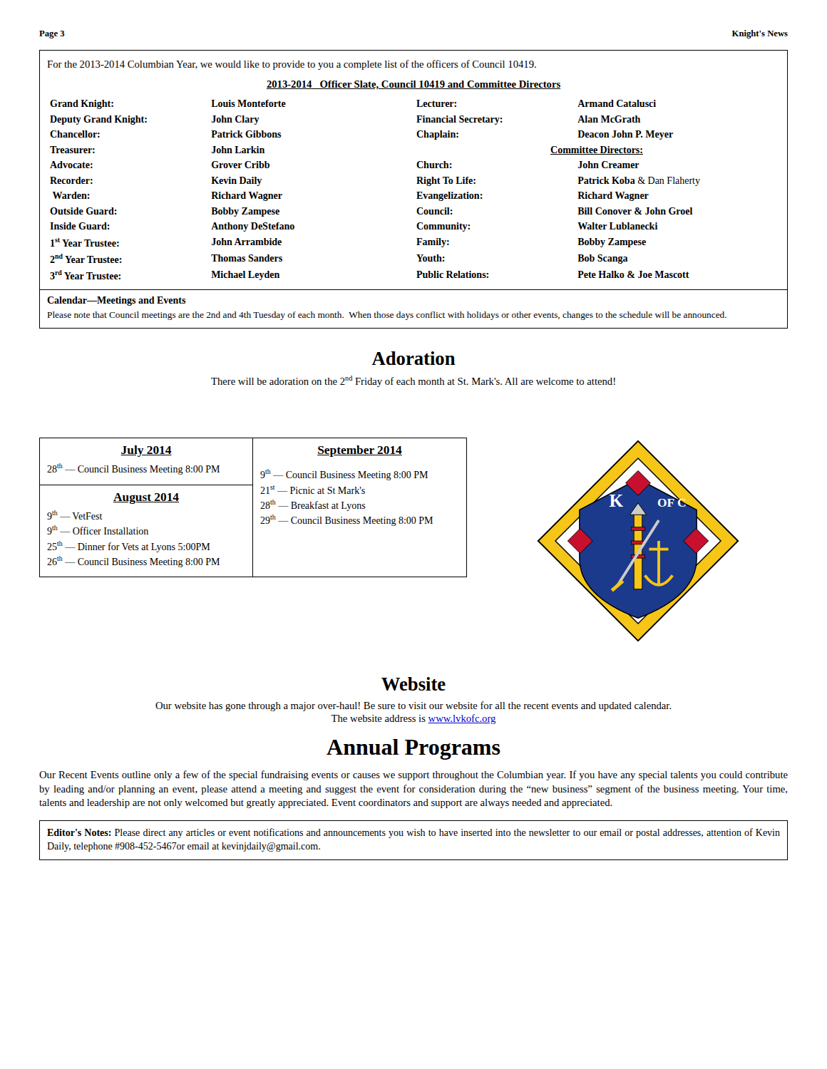Page 3 Knight's News
For the 2013-2014 Columbian Year, we would like to provide to you a complete list of the officers of Council 10419.
2013-2014 Officer Slate, Council 10419 and Committee Directors
| Grand Knight: | Louis Monteforte | Lecturer: | Armand Catalusci |
| Deputy Grand Knight: | John Clary | Financial Secretary: | Alan McGrath |
| Chancellor: | Patrick Gibbons | Chaplain: | Deacon John P. Meyer |
| Treasurer: | John Larkin | Committee Directors: |
| Advocate: | Grover Cribb | Church: | John Creamer |
| Recorder: | Kevin Daily | Right To Life: | Patrick Koba & Dan Flaherty |
| Warden: | Richard Wagner | Evangelization: | Richard Wagner |
| Outside Guard: | Bobby Zampese | Council: | Bill Conover & John Groel |
| Inside Guard: | Anthony DeStefano | Community: | Walter Lublanecki |
| 1 st Year Trustee: | John Arrambide | Family: | Bobby Zampese |
| 2 nd Year Trustee: | Thomas Sanders | Youth: | Bob Scanga |
| 3 rd Year Trustee: | Michael Leyden | Public Relations: | Pete Halko & Joe Mascott |
Calendar—Meetings and Events
Please note that Council meetings are the 2nd and 4th Tuesday of each month. When those days conflict with holidays or other events, changes to the schedule will be announced.
Adoration
There will be adoration on the 2nd Friday of each month at St. Mark's. All are welcome to attend!
July 2014
28th — Council Business Meeting 8:00 PM
August 2014
9th — VetFest
9th — Officer Installation
25th — Dinner for Vets at Lyons 5:00PM
26th — Council Business Meeting 8:00 PM
September 2014
9th — Council Business Meeting 8:00 PM
21st — Picnic at St Mark's
28th — Breakfast at Lyons
29th — Council Business Meeting 8:00 PM
K OF C
Website
Our website has gone through a major over-haul! Be sure to visit our website for all the recent events and updated calendar.
The website address is www.lvkofc.org
Annual Programs
Our Recent Events outline only a few of the special fundraising events or causes we support throughout the Columbian year. If you have any special talents you could contribute by leading and/or planning an event, please attend a meeting and suggest the event for consideration during the “new business” segment of the business meeting. Your time, talents and leadership are not only welcomed but greatly appreciated. Event coordinators and support are always needed and appreciated.
Editor's Notes: Please direct any articles or event notifications and announcements you wish to have inserted into the newsletter to our email or postal addresses, attention of Kevin Daily, telephone #908-452-5467or email at kevinjdaily@gmail.com.